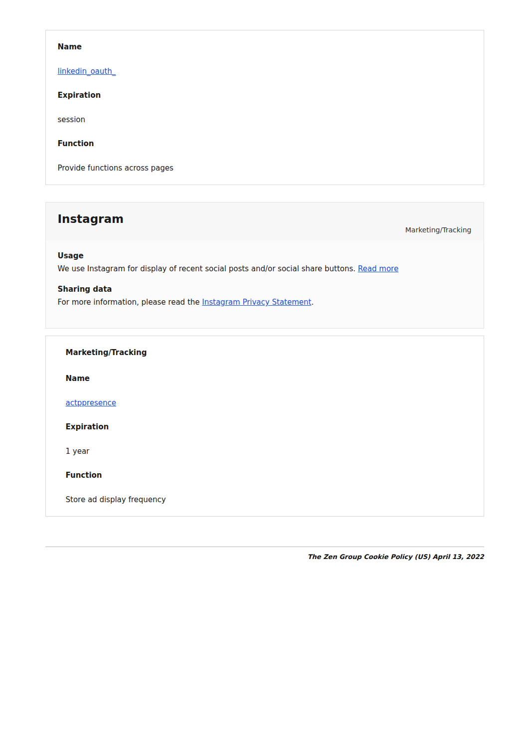Name
linkedin_oauth_
Expiration
session
Function
Provide functions across pages
Instagram
Marketing/Tracking
Usage
We use Instagram for display of recent social posts and/or social share buttons. Read more
Sharing data
For more information, please read the Instagram Privacy Statement.
Marketing/Tracking
Name
actppresence
Expiration
1 year
Function
Store ad display frequency
The Zen Group Cookie Policy (US) April 13, 2022